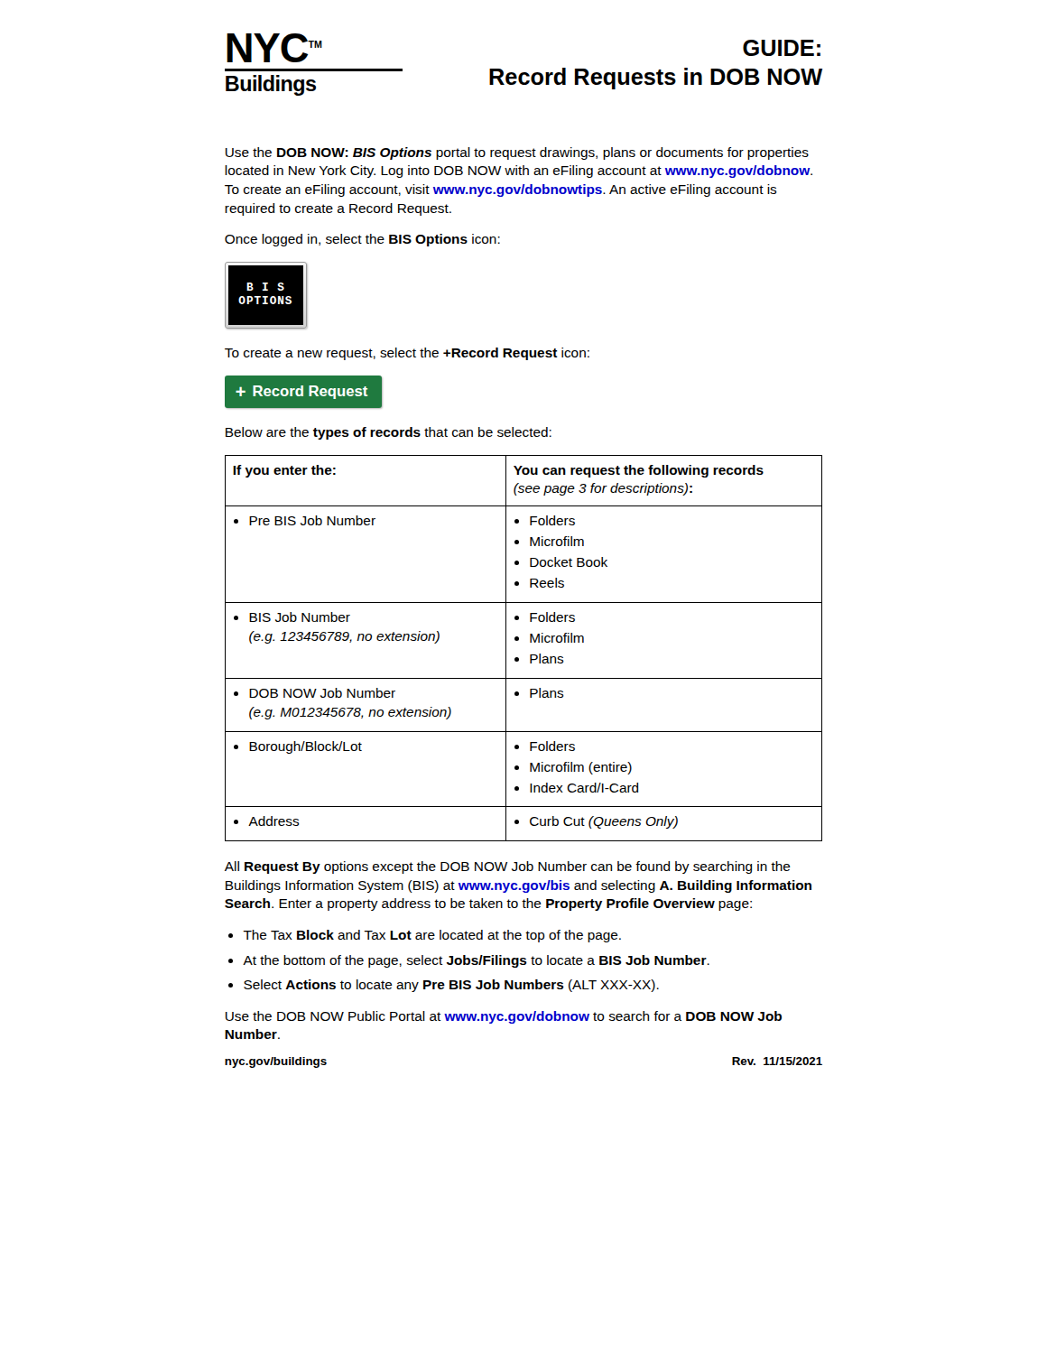NYCTM
Buildings
GUIDE:
Record Requests in DOB NOW
Use the DOB NOW: BIS Options portal to request drawings, plans or documents for properties located in New York City. Log into DOB NOW with an eFiling account at www.nyc.gov/dobnow. To create an eFiling account, visit www.nyc.gov/dobnowtips. An active eFiling account is required to create a Record Request.
Once logged in, select the BIS Options icon:
B I S OPTIONS
To create a new request, select the +Record Request icon:
+Record Request
Below are the types of records that can be selected:
| If you enter the: | You can request the following records (see page 3 for descriptions) : |
| --- | --- |
| Pre BIS Job Number | Folders Microfilm Docket Book Reels |
| BIS Job Number (e.g. 123456789, no extension) | Folders Microfilm Plans |
| DOB NOW Job Number (e.g. M012345678, no extension) | Plans |
| Borough/Block/Lot | Folders Microfilm (entire) Index Card/I-Card |
| Address | Curb Cut (Queens Only) |
All Request By options except the DOB NOW Job Number can be found by searching in the Buildings Information System (BIS) at www.nyc.gov/bis and selecting A. Building Information Search. Enter a property address to be taken to the Property Profile Overview page:
The Tax Block and Tax Lot are located at the top of the page.
At the bottom of the page, select Jobs/Filings to locate a BIS Job Number.
Select Actions to locate any Pre BIS Job Numbers (ALT XXX-XX).
Use the DOB NOW Public Portal at www.nyc.gov/dobnow to search for a DOB NOW Job Number.
nyc.gov/buildings Rev. 11/15/2021